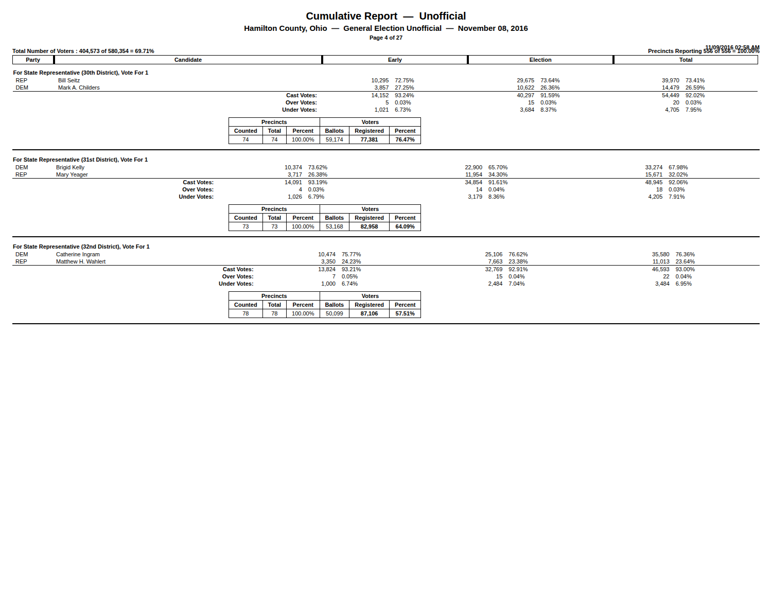11/09/2016 02:58 AM
Cumulative Report — Unofficial
Hamilton County, Ohio — General Election Unofficial — November 08, 2016
Page 4 of 27
Total Number of Voters : 404,573 of 580,354 = 69.71%
Precincts Reporting 556 of 556 = 100.00%
| Party | Candidate | Early | Election | Total | |
| For State Representative (30th District), Vote For 1 |
| REP | Bill Seitz | 10,295 | 72.75% | 29,675 | 73.64% | 39,970 | 73.41% |
| DEM | Mark A. Childers | 3,857 | 27.25% | 10,622 | 26.36% | 14,479 | 26.59% |
| | Cast Votes: | 14,152 | 93.24% | 40,297 | 91.59% | 54,449 | 92.02% |
| | Over Votes: | 5 | 0.03% | 15 | 0.03% | 20 | 0.03% |
| | Under Votes: | 1,021 | 6.73% | 3,684 | 8.37% | 4,705 | 7.95% |
| Precincts | Voters |
| --- | --- |
| Counted | Total | Percent | Ballots | Registered | Percent |
| 74 | 74 | 100.00% | 59,174 | 77,381 | 76.47% |
| For State Representative (31st District), Vote For 1 |
| DEM | Brigid Kelly | 10,374 | 73.62% | 22,900 | 65.70% | 33,274 | 67.98% |
| REP | Mary Yeager | 3,717 | 26.38% | 11,954 | 34.30% | 15,671 | 32.02% |
| | Cast Votes: | 14,091 | 93.19% | 34,854 | 91.61% | 48,945 | 92.06% |
| | Over Votes: | 4 | 0.03% | 14 | 0.04% | 18 | 0.03% |
| | Under Votes: | 1,026 | 6.79% | 3,179 | 8.36% | 4,205 | 7.91% |
| Precincts | Voters |
| --- | --- |
| Counted | Total | Percent | Ballots | Registered | Percent |
| 73 | 73 | 100.00% | 53,168 | 82,958 | 64.09% |
| For State Representative (32nd District), Vote For 1 |
| DEM | Catherine Ingram | 10,474 | 75.77% | 25,106 | 76.62% | 35,580 | 76.36% |
| REP | Matthew H. Wahlert | 3,350 | 24.23% | 7,663 | 23.38% | 11,013 | 23.64% |
| | Cast Votes: | 13,824 | 93.21% | 32,769 | 92.91% | 46,593 | 93.00% |
| | Over Votes: | 7 | 0.05% | 15 | 0.04% | 22 | 0.04% |
| | Under Votes: | 1,000 | 6.74% | 2,484 | 7.04% | 3,484 | 6.95% |
| Precincts | Voters |
| --- | --- |
| Counted | Total | Percent | Ballots | Registered | Percent |
| 78 | 78 | 100.00% | 50,099 | 87,106 | 57.51% |